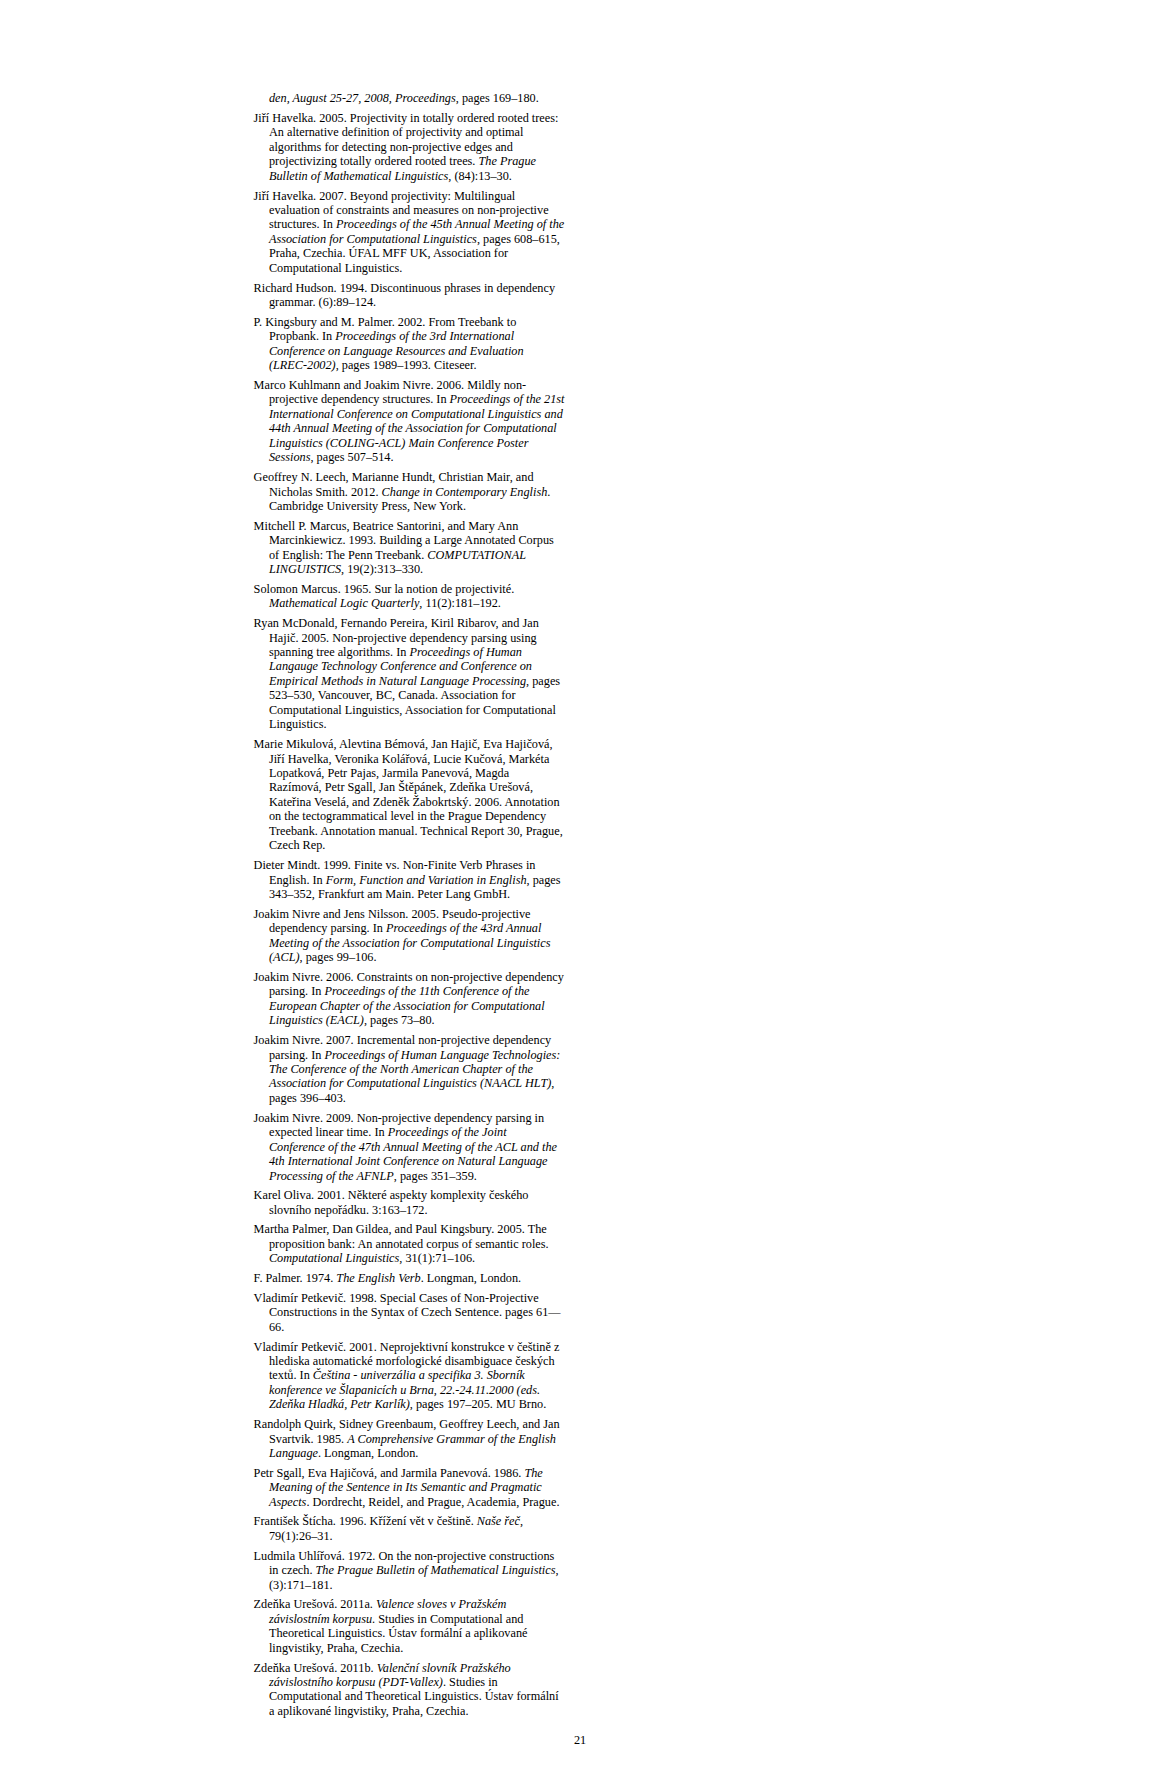den, August 25-27, 2008, Proceedings, pages 169–180.
Jiří Havelka. 2005. Projectivity in totally ordered rooted trees: An alternative definition of projectivity and optimal algorithms for detecting non-projective edges and projectivizing totally ordered rooted trees. The Prague Bulletin of Mathematical Linguistics, (84):13–30.
Jiří Havelka. 2007. Beyond projectivity: Multilingual evaluation of constraints and measures on non-projective structures. In Proceedings of the 45th Annual Meeting of the Association for Computational Linguistics, pages 608–615, Praha, Czechia. ÚFAL MFF UK, Association for Computational Linguistics.
Richard Hudson. 1994. Discontinuous phrases in dependency grammar. (6):89–124.
P. Kingsbury and M. Palmer. 2002. From Treebank to Propbank. In Proceedings of the 3rd International Conference on Language Resources and Evaluation (LREC-2002), pages 1989–1993. Citeseer.
Marco Kuhlmann and Joakim Nivre. 2006. Mildly non-projective dependency structures. In Proceedings of the 21st International Conference on Computational Linguistics and 44th Annual Meeting of the Association for Computational Linguistics (COLING-ACL) Main Conference Poster Sessions, pages 507–514.
Geoffrey N. Leech, Marianne Hundt, Christian Mair, and Nicholas Smith. 2012. Change in Contemporary English. Cambridge University Press, New York.
Mitchell P. Marcus, Beatrice Santorini, and Mary Ann Marcinkiewicz. 1993. Building a Large Annotated Corpus of English: The Penn Treebank. COMPUTATIONAL LINGUISTICS, 19(2):313–330.
Solomon Marcus. 1965. Sur la notion de projectivité. Mathematical Logic Quarterly, 11(2):181–192.
Ryan McDonald, Fernando Pereira, Kiril Ribarov, and Jan Hajič. 2005. Non-projective dependency parsing using spanning tree algorithms. In Proceedings of Human Langauge Technology Conference and Conference on Empirical Methods in Natural Language Processing, pages 523–530, Vancouver, BC, Canada. Association for Computational Linguistics, Association for Computational Linguistics.
Marie Mikulová, Alevtina Bémová, Jan Hajič, Eva Hajičová, Jiří Havelka, Veronika Kolářová, Lucie Kučová, Markéta Lopatková, Petr Pajas, Jarmila Panevová, Magda Razímová, Petr Sgall, Jan Štěpánek, Zdeňka Urešová, Kateřina Veselá, and Zdeněk Žabokrtský. 2006. Annotation on the tectogrammatical level in the Prague Dependency Treebank. Annotation manual. Technical Report 30, Prague, Czech Rep.
Dieter Mindt. 1999. Finite vs. Non-Finite Verb Phrases in English. In Form, Function and Variation in English, pages 343–352, Frankfurt am Main. Peter Lang GmbH.
Joakim Nivre and Jens Nilsson. 2005. Pseudo-projective dependency parsing. In Proceedings of the 43rd Annual Meeting of the Association for Computational Linguistics (ACL), pages 99–106.
Joakim Nivre. 2006. Constraints on non-projective dependency parsing. In Proceedings of the 11th Conference of the European Chapter of the Association for Computational Linguistics (EACL), pages 73–80.
Joakim Nivre. 2007. Incremental non-projective dependency parsing. In Proceedings of Human Language Technologies: The Conference of the North American Chapter of the Association for Computational Linguistics (NAACL HLT), pages 396–403.
Joakim Nivre. 2009. Non-projective dependency parsing in expected linear time. In Proceedings of the Joint Conference of the 47th Annual Meeting of the ACL and the 4th International Joint Conference on Natural Language Processing of the AFNLP, pages 351–359.
Karel Oliva. 2001. Některé aspekty komplexity českého slovního nepořádku. 3:163–172.
Martha Palmer, Dan Gildea, and Paul Kingsbury. 2005. The proposition bank: An annotated corpus of semantic roles. Computational Linguistics, 31(1):71–106.
F. Palmer. 1974. The English Verb. Longman, London.
Vladimír Petkevič. 1998. Special Cases of Non-Projective Constructions in the Syntax of Czech Sentence. pages 61—66.
Vladimír Petkevič. 2001. Neprojektivní konstrukce v češtině z hlediska automatické morfologické disambiguace českých textů. In Čeština - univerzália a specifika 3. Sborník konference ve Šlapanicích u Brna, 22.-24.11.2000 (eds. Zdeňka Hladká, Petr Karlík), pages 197–205. MU Brno.
Randolph Quirk, Sidney Greenbaum, Geoffrey Leech, and Jan Svartvik. 1985. A Comprehensive Grammar of the English Language. Longman, London.
Petr Sgall, Eva Hajičová, and Jarmila Panevová. 1986. The Meaning of the Sentence in Its Semantic and Pragmatic Aspects. Dordrecht, Reidel, and Prague, Academia, Prague.
František Štícha. 1996. Křížení vět v češtině. Naše řeč, 79(1):26–31.
Ludmila Uhlířová. 1972. On the non-projective constructions in czech. The Prague Bulletin of Mathematical Linguistics, (3):171–181.
Zdeňka Urešová. 2011a. Valence sloves v Pražském závislostním korpusu. Studies in Computational and Theoretical Linguistics. Ústav formální a aplikované lingvistiky, Praha, Czechia.
Zdeňka Urešová. 2011b. Valenční slovník Pražského závislostního korpusu (PDT-Vallex). Studies in Computational and Theoretical Linguistics. Ústav formální a aplikované lingvistiky, Praha, Czechia.
21